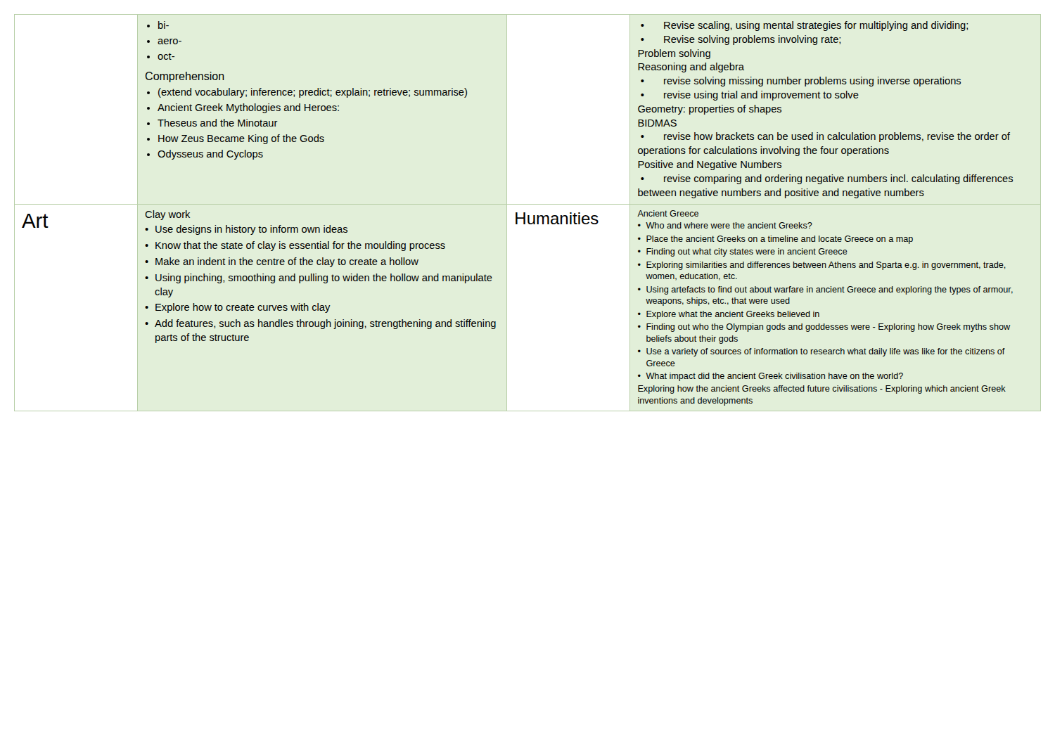| | bi- aero- oct- Comprehension (extend vocabulary; inference; predict; explain; retrieve; summarise) Ancient Greek Mythologies and Heroes: Theseus and the Minotaur How Zeus Became King of the Gods Odysseus and Cyclops | | Revise scaling, using mental strategies for multiplying and dividing; Revise solving problems involving rate; Problem solving Reasoning and algebra revise solving missing number problems using inverse operations revise using trial and improvement to solve Geometry: properties of shapes BIDMAS revise how brackets can be used in calculation problems, revise the order of operations for calculations involving the four operations Positive and Negative Numbers revise comparing and ordering negative numbers incl. calculating differences between negative numbers and positive and negative numbers |
| Art | Clay work Use designs in history to inform own ideas Know that the state of clay is essential for the moulding process Make an indent in the centre of the clay to create a hollow Using pinching, smoothing and pulling to widen the hollow and manipulate clay Explore how to create curves with clay Add features, such as handles through joining, strengthening and stiffening parts of the structure | Humanities | Ancient Greece Who and where were the ancient Greeks? Place the ancient Greeks on a timeline and locate Greece on a map Finding out what city states were in ancient Greece Exploring similarities and differences between Athens and Sparta e.g. in government, trade, women, education, etc. Using artefacts to find out about warfare in ancient Greece and exploring the types of armour, weapons, ships, etc., that were used Explore what the ancient Greeks believed in Finding out who the Olympian gods and goddesses were - Exploring how Greek myths show beliefs about their gods Use a variety of sources of information to research what daily life was like for the citizens of Greece What impact did the ancient Greek civilisation have on the world? Exploring how the ancient Greeks affected future civilisations - Exploring which ancient Greek inventions and developments |